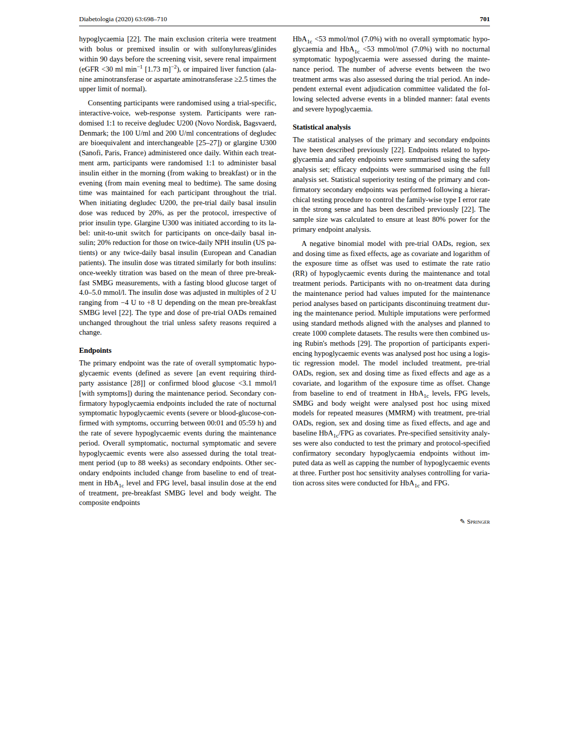Diabetologia (2020) 63:698–710 701
hypoglycaemia [22]. The main exclusion criteria were treatment with bolus or premixed insulin or with sulfonylureas/glinides within 90 days before the screening visit, severe renal impairment (eGFR <30 ml min−1 [1.73 m]−2), or impaired liver function (alanine aminotransferase or aspartate aminotransferase ≥2.5 times the upper limit of normal).
Consenting participants were randomised using a trial-specific, interactive-voice, web-response system. Participants were randomised 1:1 to receive degludec U200 (Novo Nordisk, Bagsvaerd, Denmark; the 100 U/ml and 200 U/ml concentrations of degludec are bioequivalent and interchangeable [25–27]) or glargine U300 (Sanofi, Paris, France) administered once daily. Within each treatment arm, participants were randomised 1:1 to administer basal insulin either in the morning (from waking to breakfast) or in the evening (from main evening meal to bedtime). The same dosing time was maintained for each participant throughout the trial. When initiating degludec U200, the pre-trial daily basal insulin dose was reduced by 20%, as per the protocol, irrespective of prior insulin type. Glargine U300 was initiated according to its label: unit-to-unit switch for participants on once-daily basal insulin; 20% reduction for those on twice-daily NPH insulin (US patients) or any twice-daily basal insulin (European and Canadian patients). The insulin dose was titrated similarly for both insulins: once-weekly titration was based on the mean of three pre-breakfast SMBG measurements, with a fasting blood glucose target of 4.0–5.0 mmol/l. The insulin dose was adjusted in multiples of 2 U ranging from −4 U to +8 U depending on the mean pre-breakfast SMBG level [22]. The type and dose of pre-trial OADs remained unchanged throughout the trial unless safety reasons required a change.
Endpoints
The primary endpoint was the rate of overall symptomatic hypoglycaemic events (defined as severe [an event requiring third-party assistance [28]] or confirmed blood glucose <3.1 mmol/l [with symptoms]) during the maintenance period. Secondary confirmatory hypoglycaemia endpoints included the rate of nocturnal symptomatic hypoglycaemic events (severe or blood-glucose-confirmed with symptoms, occurring between 00:01 and 05:59 h) and the rate of severe hypoglycaemic events during the maintenance period. Overall symptomatic, nocturnal symptomatic and severe hypoglycaemic events were also assessed during the total treatment period (up to 88 weeks) as secondary endpoints. Other secondary endpoints included change from baseline to end of treatment in HbA1c level and FPG level, basal insulin dose at the end of treatment, pre-breakfast SMBG level and body weight. The composite endpoints
HbA1c <53 mmol/mol (7.0%) with no overall symptomatic hypoglycaemia and HbA1c <53 mmol/mol (7.0%) with no nocturnal symptomatic hypoglycaemia were assessed during the maintenance period. The number of adverse events between the two treatment arms was also assessed during the trial period. An independent external event adjudication committee validated the following selected adverse events in a blinded manner: fatal events and severe hypoglycaemia.
Statistical analysis
The statistical analyses of the primary and secondary endpoints have been described previously [22]. Endpoints related to hypoglycaemia and safety endpoints were summarised using the safety analysis set; efficacy endpoints were summarised using the full analysis set. Statistical superiority testing of the primary and confirmatory secondary endpoints was performed following a hierarchical testing procedure to control the family-wise type I error rate in the strong sense and has been described previously [22]. The sample size was calculated to ensure at least 80% power for the primary endpoint analysis.
A negative binomial model with pre-trial OADs, region, sex and dosing time as fixed effects, age as covariate and logarithm of the exposure time as offset was used to estimate the rate ratio (RR) of hypoglycaemic events during the maintenance and total treatment periods. Participants with no on-treatment data during the maintenance period had values imputed for the maintenance period analyses based on participants discontinuing treatment during the maintenance period. Multiple imputations were performed using standard methods aligned with the analyses and planned to create 1000 complete datasets. The results were then combined using Rubin's methods [29]. The proportion of participants experiencing hypoglycaemic events was analysed post hoc using a logistic regression model. The model included treatment, pre-trial OADs, region, sex and dosing time as fixed effects and age as a covariate, and logarithm of the exposure time as offset. Change from baseline to end of treatment in HbA1c levels, FPG levels, SMBG and body weight were analysed post hoc using mixed models for repeated measures (MMRM) with treatment, pre-trial OADs, region, sex and dosing time as fixed effects, and age and baseline HbA1c/FPG as covariates. Pre-specified sensitivity analyses were also conducted to test the primary and protocol-specified confirmatory secondary hypoglycaemia endpoints without imputed data as well as capping the number of hypoglycaemic events at three. Further post hoc sensitivity analyses controlling for variation across sites were conducted for HbA1c and FPG.
✎Springer